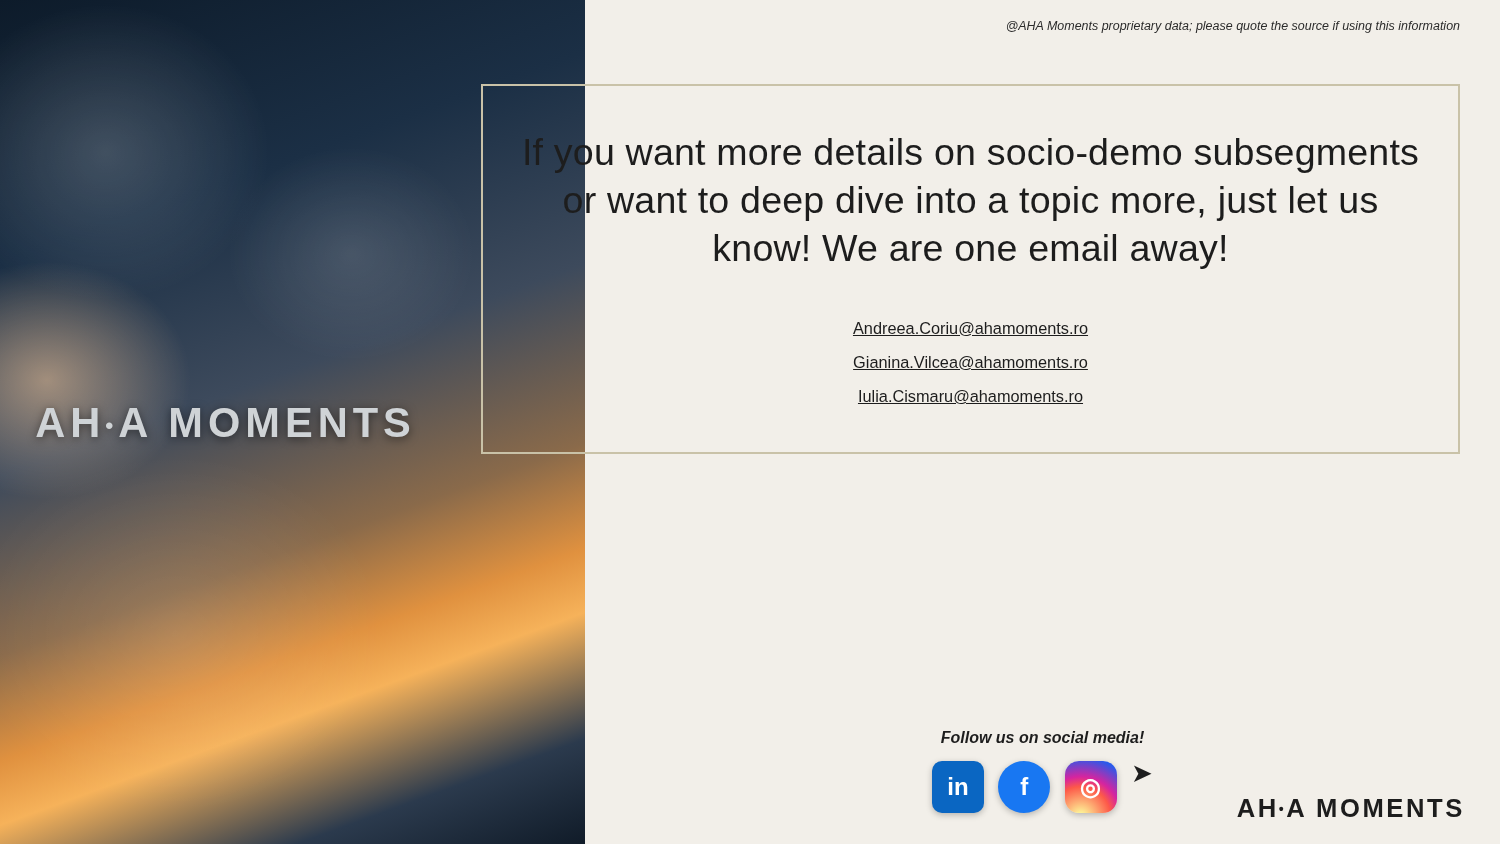AH•A MOMENTS
@AHA Moments proprietary data; please quote the source if using this information
If you want more details on socio-demo subsegments or want to deep dive into a topic more, just let us know! We are one email away!
Andreea.Coriu@ahamoments.ro
Gianina.Vilcea@ahamoments.ro
Iulia.Cismaru@ahamoments.ro
Follow us on social media!
in f ◎ ➤
AH•A MOMENTS